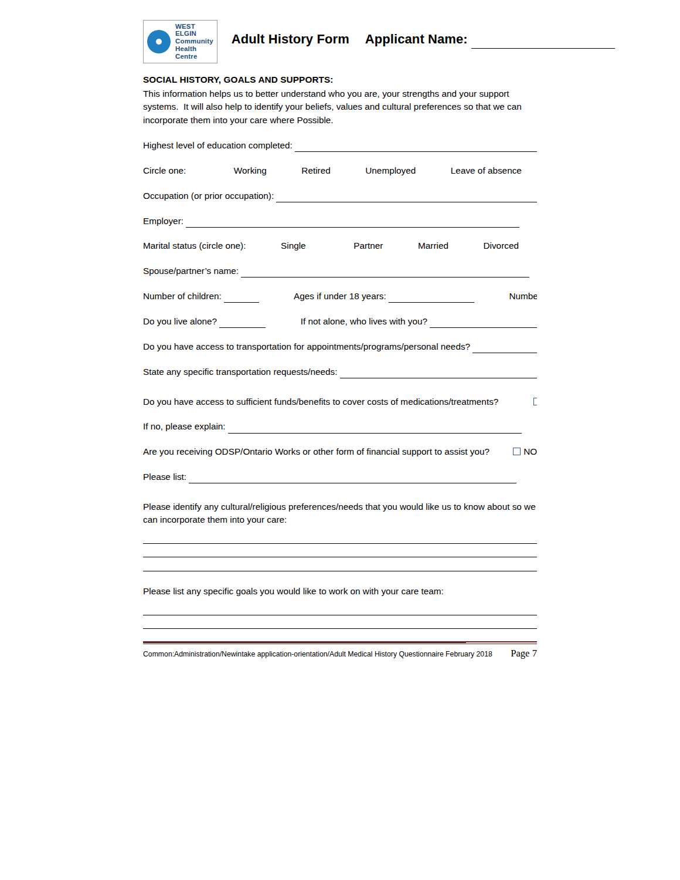WEST ELGIN
Community
Health Centre
Adult History FormApplicant Name:
SOCIAL HISTORY, GOALS AND SUPPORTS:
This information helps us to better understand who you are, your strengths and your support systems. It will also help to identify your beliefs, values and cultural preferences so that we can incorporate them into your care where Possible.
Highest level of education completed:
Circle one: Working Retired Unemployed Leave of absence Disabled Other
Occupation (or prior occupation):
Employer:
Marital status (circle one): Single Partner Married Divorced Widowed
Spouse/partner’s name:
Number of children: Ages if under 18 years: Number of grandchildren:
Do you live alone? If not alone, who lives with you?
Do you have access to transportation for appointments/programs/personal needs?
State any specific transportation requests/needs:
Do you have access to sufficient funds/benefits to cover costs of medications/treatments? NO YES
If no, please explain:
Are you receiving ODSP/Ontario Works or other form of financial support to assist you? NO YES
Please list:
Please identify any cultural/religious preferences/needs that you would like us to know about so we can incorporate them into your care:
Please list any specific goals you would like to work on with your care team:
Common:Administration/Newintake application-orientation/Adult Medical History Questionnaire February 2018
Page 7